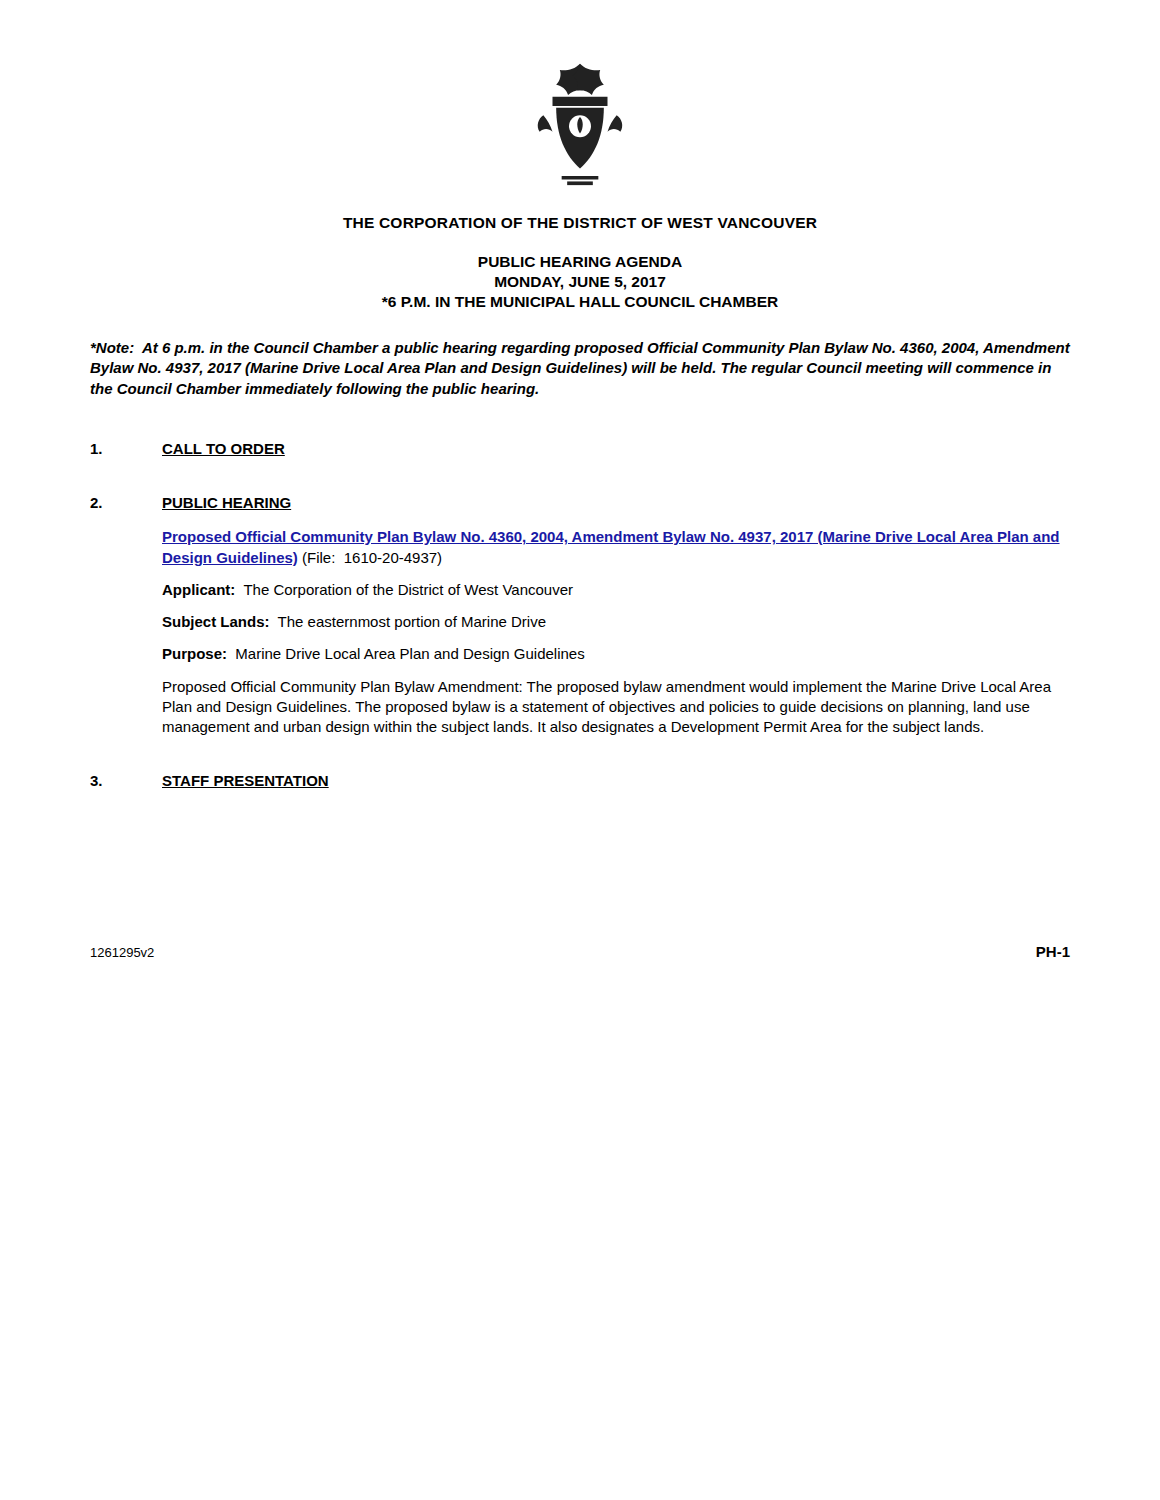THE CORPORATION OF THE DISTRICT OF WEST VANCOUVER
PUBLIC HEARING AGENDA
MONDAY, JUNE 5, 2017
*6 P.M. IN THE MUNICIPAL HALL COUNCIL CHAMBER
*Note: At 6 p.m. in the Council Chamber a public hearing regarding proposed Official Community Plan Bylaw No. 4360, 2004, Amendment Bylaw No. 4937, 2017 (Marine Drive Local Area Plan and Design Guidelines) will be held. The regular Council meeting will commence in the Council Chamber immediately following the public hearing.
1.
CALL TO ORDER
2.
PUBLIC HEARING
Proposed Official Community Plan Bylaw No. 4360, 2004, Amendment Bylaw No. 4937, 2017 (Marine Drive Local Area Plan and Design Guidelines) (File: 1610-20-4937)
Applicant: The Corporation of the District of West Vancouver
Subject Lands: The easternmost portion of Marine Drive
Purpose: Marine Drive Local Area Plan and Design Guidelines
Proposed Official Community Plan Bylaw Amendment: The proposed bylaw amendment would implement the Marine Drive Local Area Plan and Design Guidelines. The proposed bylaw is a statement of objectives and policies to guide decisions on planning, land use management and urban design within the subject lands. It also designates a Development Permit Area for the subject lands.
3.
STAFF PRESENTATION
1261295v2
PH-1